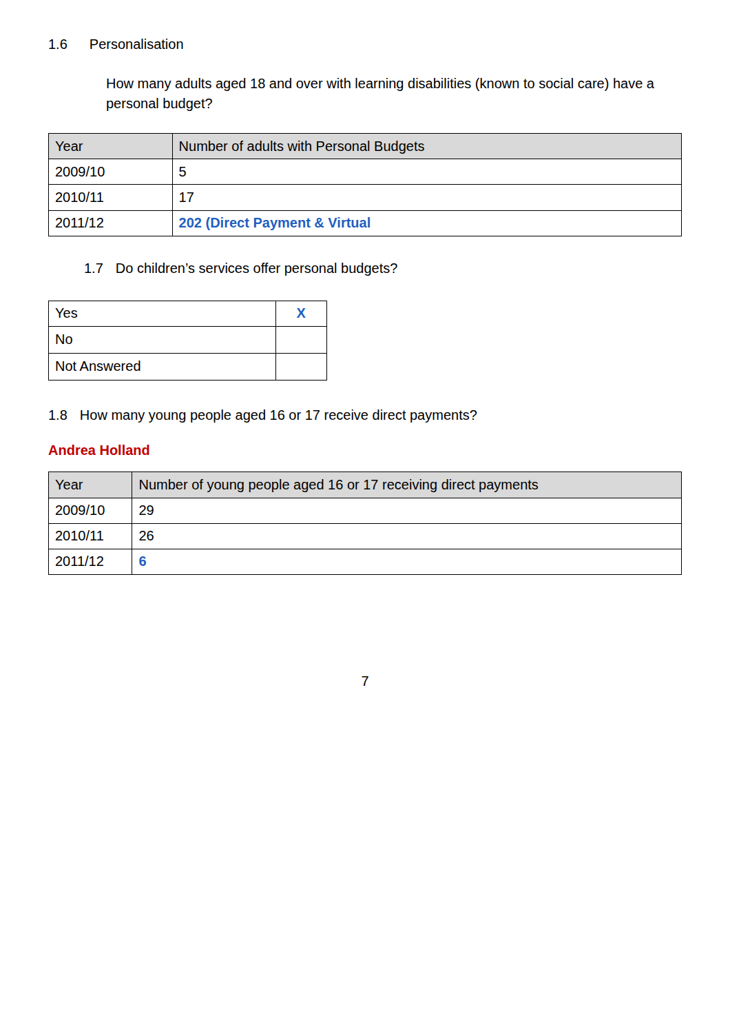1.6 Personalisation
How many adults aged 18 and over with learning disabilities (known to social care) have a personal budget?
| Year | Number of adults with Personal Budgets |
| --- | --- |
| 2009/10 | 5 |
| 2010/11 | 17 |
| 2011/12 | 202 (Direct Payment & Virtual |
1.7 Do children’s services offer personal budgets?
| Yes | X |
| No | |
| Not Answered | |
1.8 How many young people aged 16 or 17 receive direct payments?
Andrea Holland
| Year | Number of young people aged 16 or 17 receiving direct payments |
| --- | --- |
| 2009/10 | 29 |
| 2010/11 | 26 |
| 2011/12 | 6 |
7